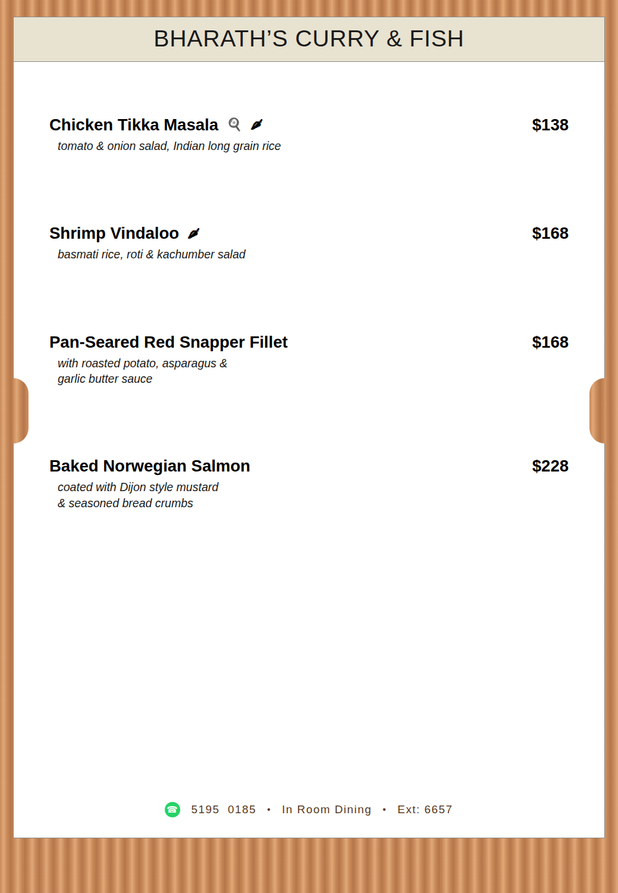BHARATH’S CURRY & FISH
Chicken Tikka Masala 🍳 🌶
$138
tomato & onion salad, Indian long grain rice
Shrimp Vindaloo 🌶
$168
basmati rice, roti & kachumber salad
Pan-Seared Red Snapper Fillet
$168
with roasted potato, asparagus &
garlic butter sauce
Baked Norwegian Salmon
$228
coated with Dijon style mustard
& seasoned bread crumbs
☎ 5195 0185 • In Room Dining • Ext: 6657